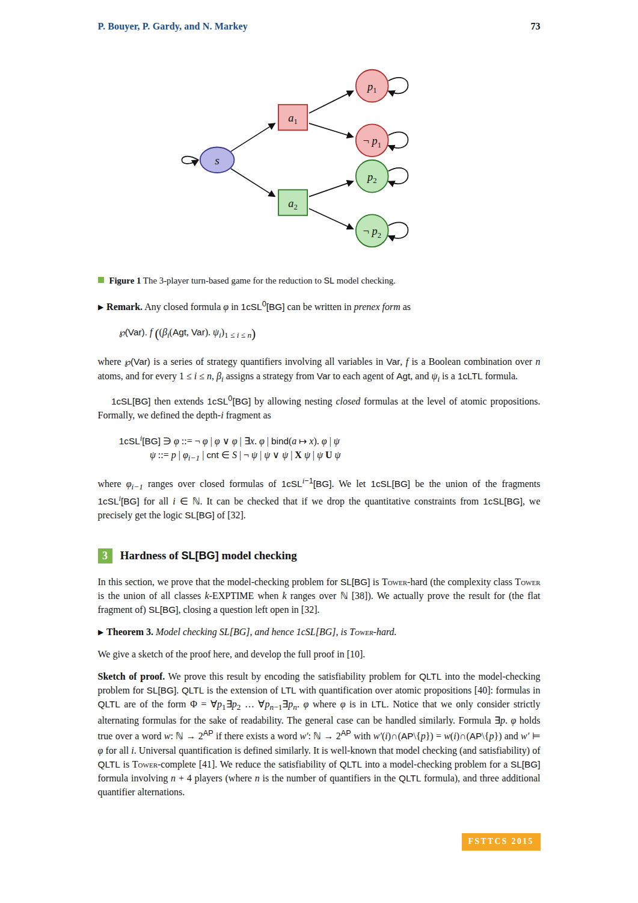P. Bouyer, P. Gardy, and N. Markey 73
s a1 a2 p1 ¬ p1 p2 ¬ p2
Figure 1 The 3-player turn-based game for the reduction to SL model checking.
Remark. Any closed formula φ in 1cSL0[BG] can be written in prenex form as
℘(Var). f ((βi(Agt, Var). ψi)1 ≤ i ≤ n)
where ℘(Var) is a series of strategy quantifiers involving all variables in Var, f is a Boolean combination over n atoms, and for every 1 ≤ i ≤ n, βi assigns a strategy from Var to each agent of Agt, and ψi is a 1cLTL formula.
1cSL[BG] then extends 1cSL0[BG] by allowing nesting closed formulas at the level of atomic propositions. Formally, we defined the depth-i fragment as
1cSLi[BG] ∋ φ ::= ¬ φ | φ ∨ φ | ∃x. φ | bind(a ↦ x). φ | ψ
ψ ::= p | φi−1 | cnt ∈ S | ¬ ψ | ψ ∨ ψ | X ψ | ψ U ψ
where φi−1 ranges over closed formulas of 1cSLi−1[BG]. We let 1cSL[BG] be the union of the fragments 1cSLi[BG] for all i ∈ ℕ. It can be checked that if we drop the quantitative constraints from 1cSL[BG], we precisely get the logic SL[BG] of [32].
3 Hardness of SL[BG] model checking
In this section, we prove that the model-checking problem for SL[BG] is Tower-hard (the complexity class Tower is the union of all classes k-EXPTIME when k ranges over ℕ [38]). We actually prove the result for (the flat fragment of) SL[BG], closing a question left open in [32].
Theorem 3. Model checking SL[BG], and hence 1cSL[BG], is Tower-hard.
We give a sketch of the proof here, and develop the full proof in [10].
Sketch of proof. We prove this result by encoding the satisfiability problem for QLTL into the model-checking problem for SL[BG]. QLTL is the extension of LTL with quantification over atomic propositions [40]: formulas in QLTL are of the form Φ = ∀p1∃p2 … ∀pn−1∃pn. φ where φ is in LTL. Notice that we only consider strictly alternating formulas for the sake of readability. The general case can be handled similarly. Formula ∃p. φ holds true over a word w: ℕ → 2AP if there exists a word w′: ℕ → 2AP with w′(i)∩(AP\{p}) = w(i)∩(AP\{p}) and w′ ⊨ φ for all i. Universal quantification is defined similarly. It is well-known that model checking (and satisfiability) of QLTL is Tower-complete [41]. We reduce the satisfiability of QLTL into a model-checking problem for a SL[BG] formula involving n + 4 players (where n is the number of quantifiers in the QLTL formula), and three additional quantifier alternations.
FSTTCS 2015